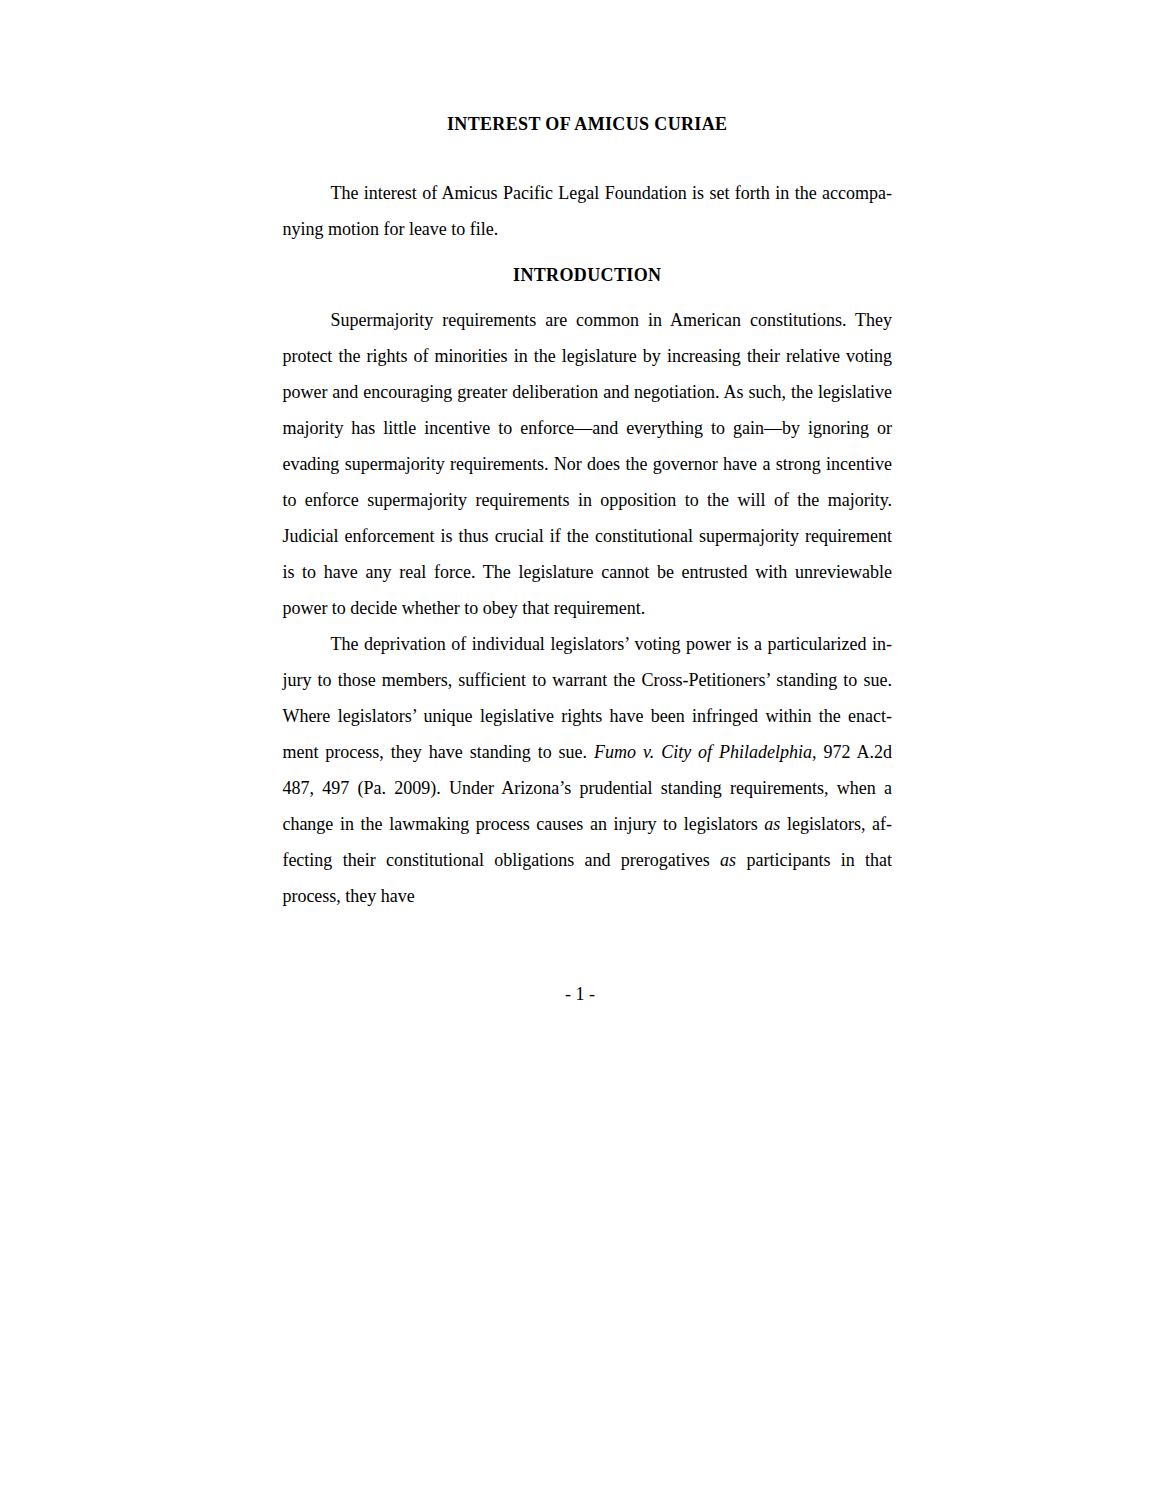INTEREST OF AMICUS CURIAE
The interest of Amicus Pacific Legal Foundation is set forth in the accompanying motion for leave to file.
INTRODUCTION
Supermajority requirements are common in American constitutions. They protect the rights of minorities in the legislature by increasing their relative voting power and encouraging greater deliberation and negotiation. As such, the legislative majority has little incentive to enforce—and everything to gain—by ignoring or evading supermajority requirements. Nor does the governor have a strong incentive to enforce supermajority requirements in opposition to the will of the majority. Judicial enforcement is thus crucial if the constitutional supermajority requirement is to have any real force. The legislature cannot be entrusted with unreviewable power to decide whether to obey that requirement.
The deprivation of individual legislators’ voting power is a particularized injury to those members, sufficient to warrant the Cross-Petitioners’ standing to sue. Where legislators’ unique legislative rights have been infringed within the enactment process, they have standing to sue. Fumo v. City of Philadelphia, 972 A.2d 487, 497 (Pa. 2009). Under Arizona’s prudential standing requirements, when a change in the lawmaking process causes an injury to legislators as legislators, affecting their constitutional obligations and prerogatives as participants in that process, they have
- 1 -